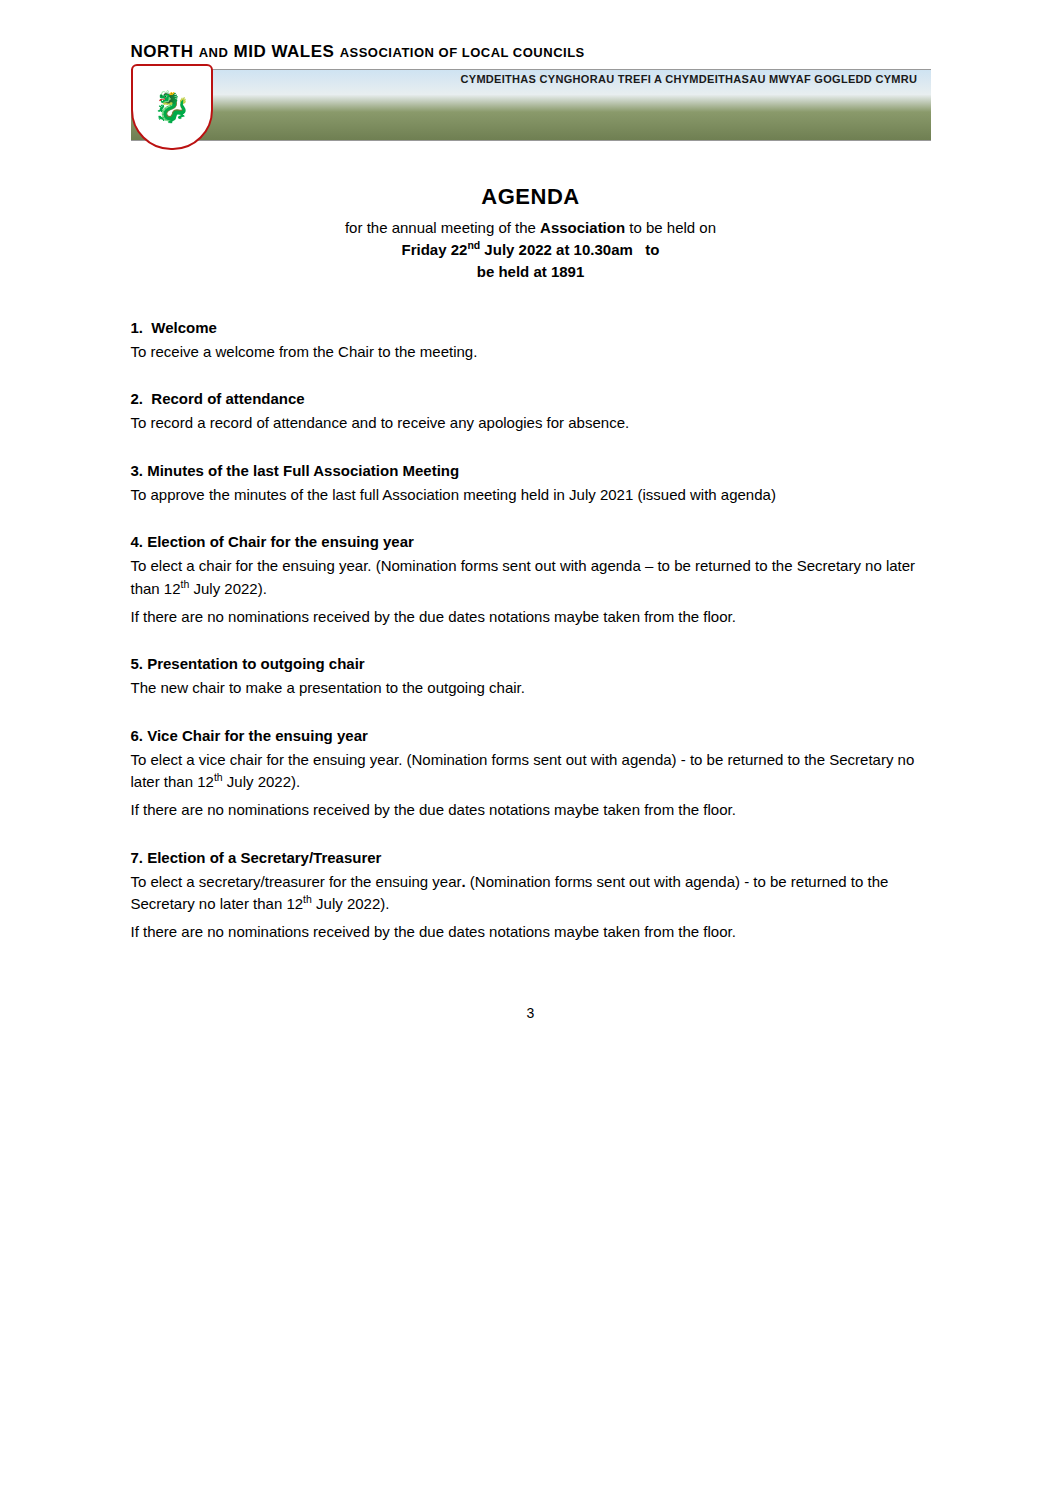NORTH AND MID WALES ASSOCIATION OF LOCAL COUNCILS
🐉
CYMDEITHAS CYNGHORAU TREFI A CHYMDEITHASAU MWYAF GOGLEDD CYMRU
AGENDA
for the annual meeting of the Association to be held on
Friday 22nd July 2022 at 10.30am to
be held at 1891
1. Welcome
To receive a welcome from the Chair to the meeting.
2. Record of attendance
To record a record of attendance and to receive any apologies for absence.
3. Minutes of the last Full Association Meeting
To approve the minutes of the last full Association meeting held in July 2021 (issued with agenda)
4. Election of Chair for the ensuing year
To elect a chair for the ensuing year. (Nomination forms sent out with agenda – to be returned to the Secretary no later than 12th July 2022).
If there are no nominations received by the due dates notations maybe taken from the floor.
5. Presentation to outgoing chair
The new chair to make a presentation to the outgoing chair.
6. Vice Chair for the ensuing year
To elect a vice chair for the ensuing year. (Nomination forms sent out with agenda) - to be returned to the Secretary no later than 12th July 2022).
If there are no nominations received by the due dates notations maybe taken from the floor.
7. Election of a Secretary/Treasurer
To elect a secretary/treasurer for the ensuing year. (Nomination forms sent out with agenda) - to be returned to the Secretary no later than 12th July 2022).
If there are no nominations received by the due dates notations maybe taken from the floor.
3